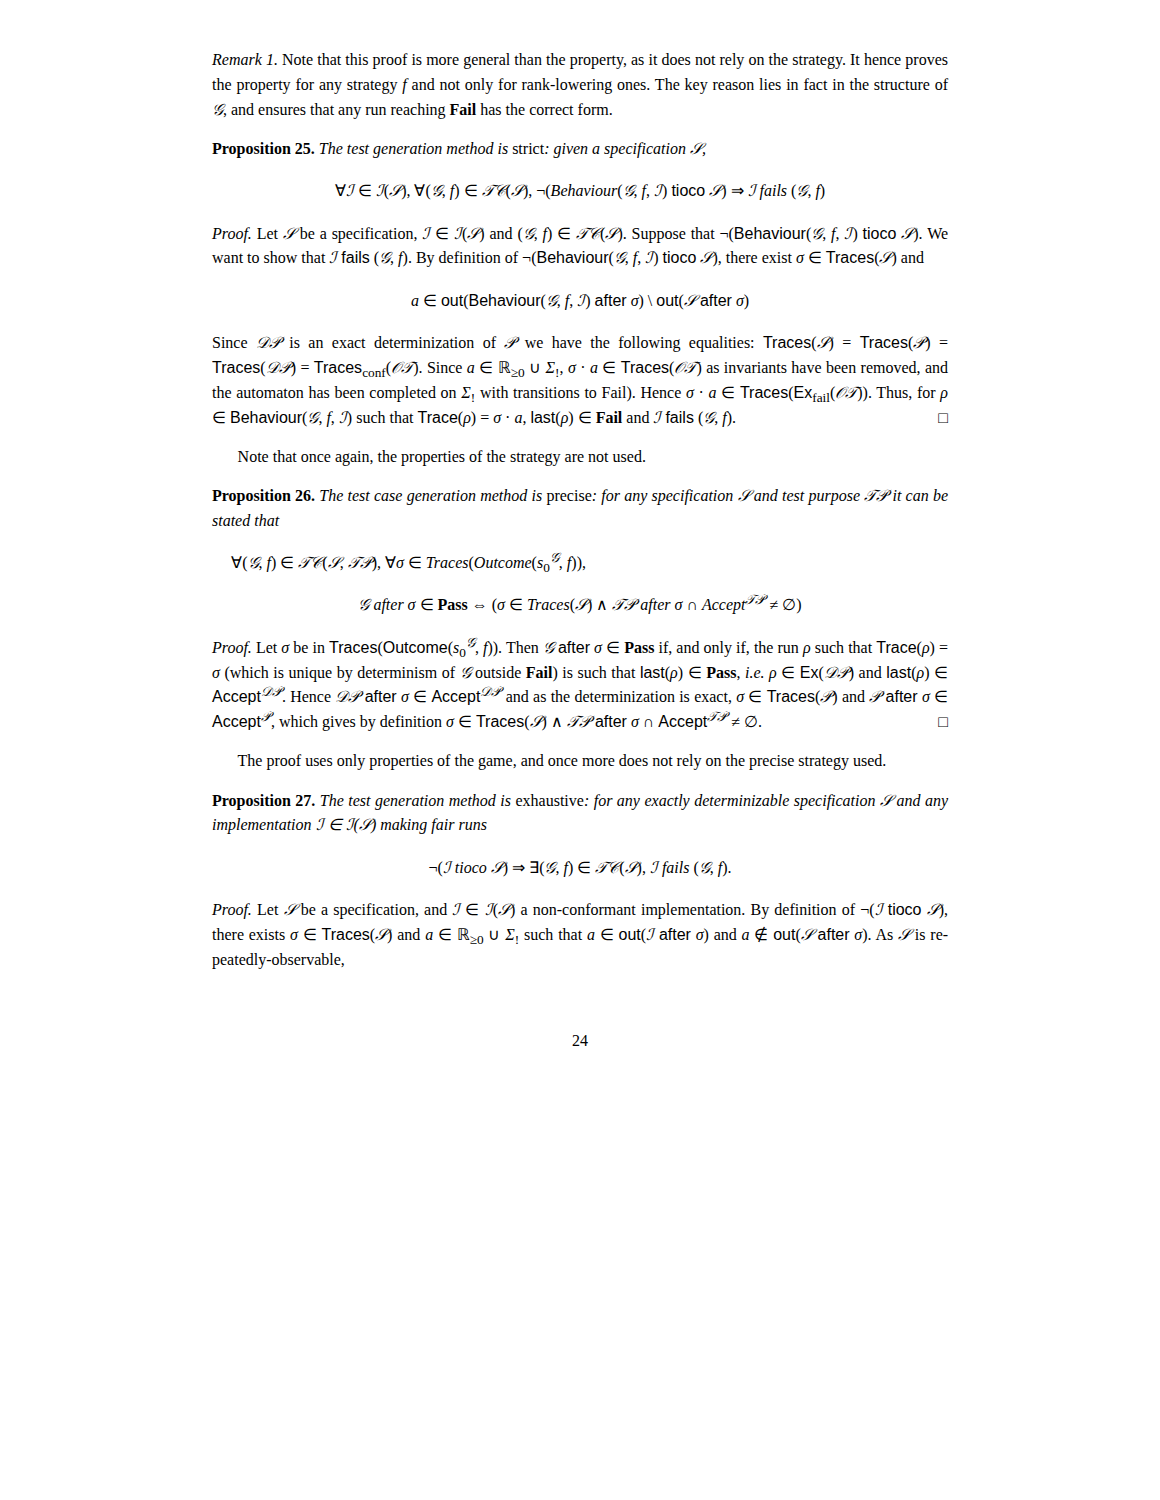Remark 1. Note that this proof is more general than the property, as it does not rely on the strategy. It hence proves the property for any strategy f and not only for rank-lowering ones. The key reason lies in fact in the structure of 𝒢, and ensures that any run reaching Fail has the correct form.
Proposition 25. The test generation method is strict: given a specification 𝒮,
∀ℐ ∈ ℐ(𝒮), ∀(𝒢, f) ∈ 𝒯𝒞(𝒮), ¬(Behaviour(𝒢, f, ℐ) tioco 𝒮) ⇒ ℐ fails (𝒢, f)
Proof. Let 𝒮 be a specification, ℐ ∈ ℐ(𝒮) and (𝒢, f) ∈ 𝒯𝒞(𝒮). Suppose that ¬(Behaviour(𝒢, f, ℐ) tioco 𝒮). We want to show that ℐ fails (𝒢, f). By definition of ¬(Behaviour(𝒢, f, ℐ) tioco 𝒮), there exist σ ∈ Traces(𝒮) and
a ∈ out(Behaviour(𝒢, f, ℐ) after σ) \ out(𝒮 after σ)
Since 𝒟𝒫 is an exact determinization of 𝒫 we have the following equalities: Traces(𝒮) = Traces(𝒫) = Traces(𝒟𝒫) = Tracesconf(𝒪𝒯). Since a ∈ ℝ≥0 ∪ Σ!, σ · a ∈ Traces(𝒪𝒯) as invariants have been removed, and the automaton has been completed on Σ! with transitions to Fail). Hence σ · a ∈ Traces(Exfail(𝒪𝒯)). Thus, for ρ ∈ Behaviour(𝒢, f, ℐ) such that Trace(ρ) = σ · a, last(ρ) ∈ Fail and ℐ fails (𝒢, f). □
Note that once again, the properties of the strategy are not used.
Proposition 26. The test case generation method is precise: for any specification 𝒮 and test purpose 𝒯𝒫 it can be stated that
∀(𝒢, f) ∈ 𝒯𝒞(𝒮, 𝒯𝒫), ∀σ ∈ Traces(Outcome(s0𝒢, f)),
𝒢 after σ ∈ Pass ⇔ (σ ∈ Traces(𝒮) ∧ 𝒯𝒫 after σ ∩ Accept𝒯𝒫 ≠ ∅)
Proof. Let σ be in Traces(Outcome(s0𝒢, f)). Then 𝒢 after σ ∈ Pass if, and only if, the run ρ such that Trace(ρ) = σ (which is unique by determinism of 𝒢 outside Fail) is such that last(ρ) ∈ Pass, i.e. ρ ∈ Ex(𝒟𝒫) and last(ρ) ∈ Accept𝒟𝒫. Hence 𝒟𝒫 after σ ∈ Accept𝒟𝒫 and as the determinization is exact, σ ∈ Traces(𝒫) and 𝒫 after σ ∈ Accept𝒫, which gives by definition σ ∈ Traces(𝒮) ∧ 𝒯𝒫 after σ ∩ Accept𝒯𝒫 ≠ ∅. □
The proof uses only properties of the game, and once more does not rely on the precise strategy used.
Proposition 27. The test generation method is exhaustive: for any exactly determinizable specification 𝒮 and any implementation ℐ ∈ ℐ(𝒮) making fair runs
¬(ℐ tioco 𝒮) ⇒ ∃(𝒢, f) ∈ 𝒯𝒞(𝒮), ℐ fails (𝒢, f).
Proof. Let 𝒮 be a specification, and ℐ ∈ ℐ(𝒮) a non-conformant implementation. By definition of ¬(ℐ tioco 𝒮), there exists σ ∈ Traces(𝒮) and a ∈ ℝ≥0 ∪ Σ! such that a ∈ out(ℐ after σ) and a ∉ out(𝒮 after σ). As 𝒮 is repeatedly-observable,
24